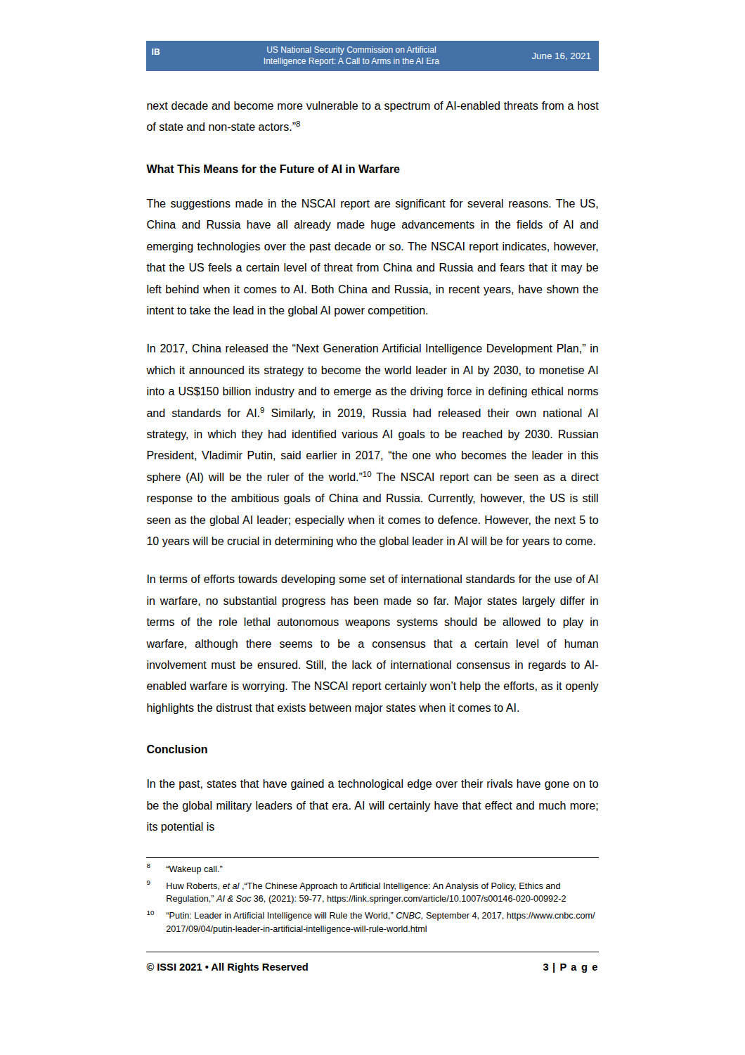IB
US National Security Commission on Artificial
Intelligence Report: A Call to Arms in the AI Era
June 16, 2021
next decade and become more vulnerable to a spectrum of AI-enabled threats from a host of state and non-state actors.”8
What This Means for the Future of AI in Warfare
The suggestions made in the NSCAI report are significant for several reasons. The US, China and Russia have all already made huge advancements in the fields of AI and emerging technologies over the past decade or so. The NSCAI report indicates, however, that the US feels a certain level of threat from China and Russia and fears that it may be left behind when it comes to AI. Both China and Russia, in recent years, have shown the intent to take the lead in the global AI power competition.
In 2017, China released the “Next Generation Artificial Intelligence Development Plan,” in which it announced its strategy to become the world leader in AI by 2030, to monetise AI into a US$150 billion industry and to emerge as the driving force in defining ethical norms and standards for AI.9 Similarly, in 2019, Russia had released their own national AI strategy, in which they had identified various AI goals to be reached by 2030. Russian President, Vladimir Putin, said earlier in 2017, “the one who becomes the leader in this sphere (AI) will be the ruler of the world.”10 The NSCAI report can be seen as a direct response to the ambitious goals of China and Russia. Currently, however, the US is still seen as the global AI leader; especially when it comes to defence. However, the next 5 to 10 years will be crucial in determining who the global leader in AI will be for years to come.
In terms of efforts towards developing some set of international standards for the use of AI in warfare, no substantial progress has been made so far. Major states largely differ in terms of the role lethal autonomous weapons systems should be allowed to play in warfare, although there seems to be a consensus that a certain level of human involvement must be ensured. Still, the lack of international consensus in regards to AI-enabled warfare is worrying. The NSCAI report certainly won’t help the efforts, as it openly highlights the distrust that exists between major states when it comes to AI.
Conclusion
In the past, states that have gained a technological edge over their rivals have gone on to be the global military leaders of that era. AI will certainly have that effect and much more; its potential is
8“Wakeup call.”
9 Huw Roberts, et al ,“The Chinese Approach to Artificial Intelligence: An Analysis of Policy, Ethics and Regulation,” AI & Soc 36, (2021): 59-77, https://link.springer.com/article/10.1007/s00146-020-00992-2
10“Putin: Leader in Artificial Intelligence will Rule the World,” CNBC, September 4, 2017, https://www.cnbc.com/2017/09/04/putin-leader-in-artificial-intelligence-will-rule-world.html
© ISSI 2021 • All Rights Reserved
3 | P a g e